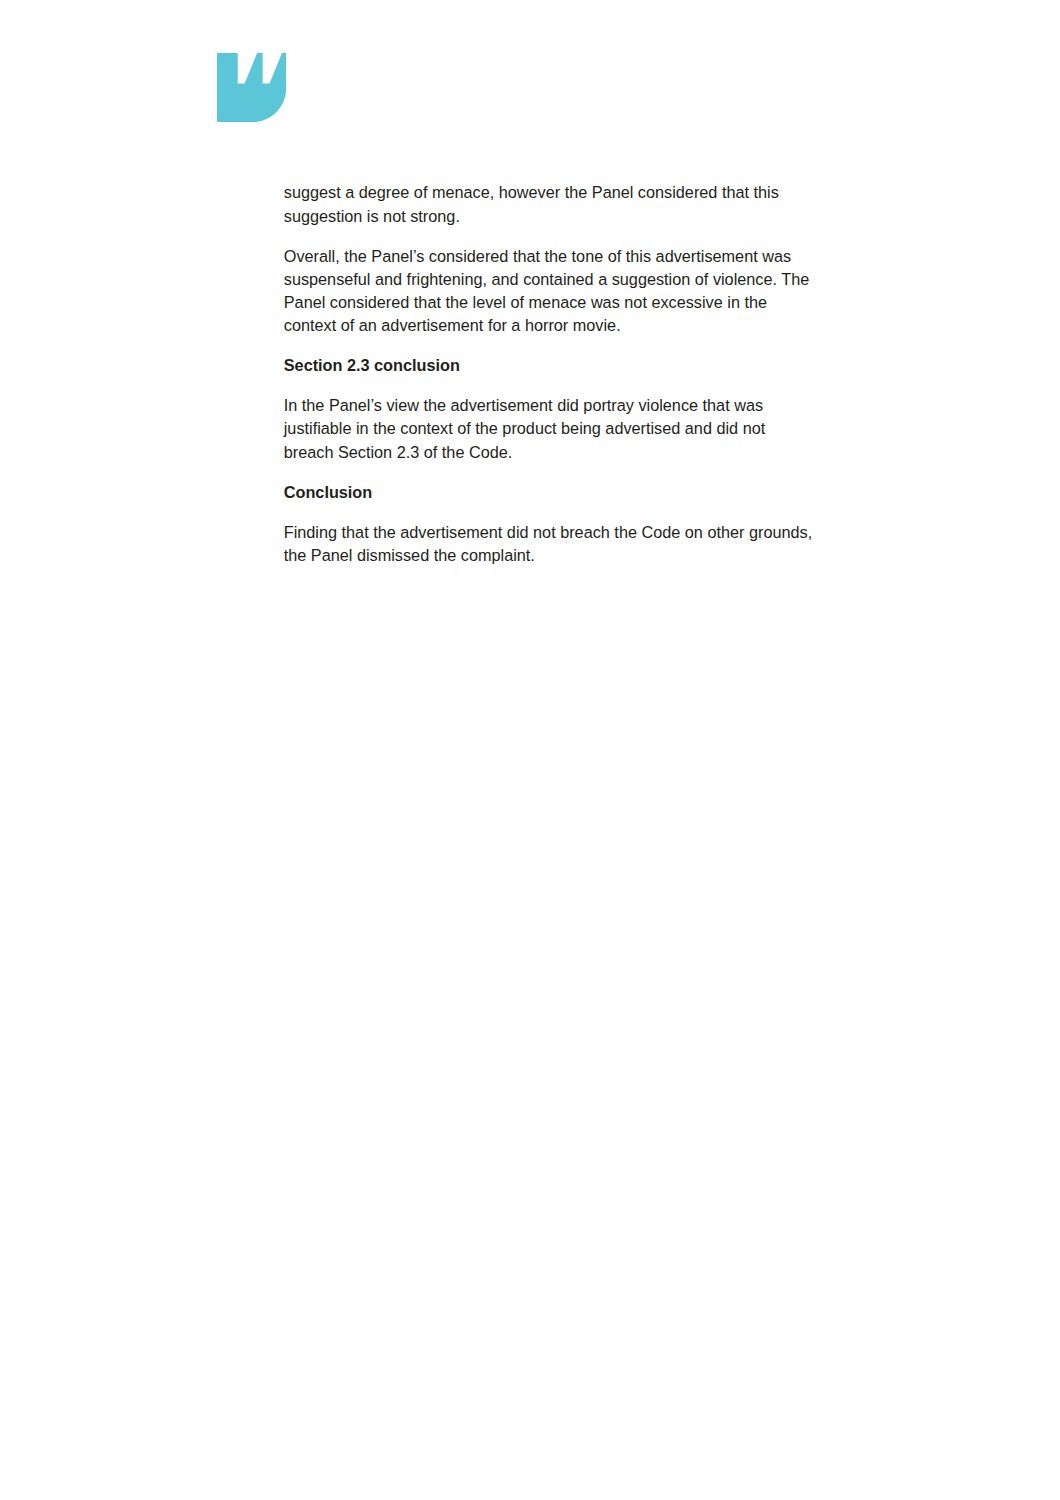suggest a degree of menace, however the Panel considered that this suggestion is not strong.
Overall, the Panel’s considered that the tone of this advertisement was suspenseful and frightening, and contained a suggestion of violence. The Panel considered that the level of menace was not excessive in the context of an advertisement for a horror movie.
Section 2.3 conclusion
In the Panel’s view the advertisement did portray violence that was justifiable in the context of the product being advertised and did not breach Section 2.3 of the Code.
Conclusion
Finding that the advertisement did not breach the Code on other grounds, the Panel dismissed the complaint.